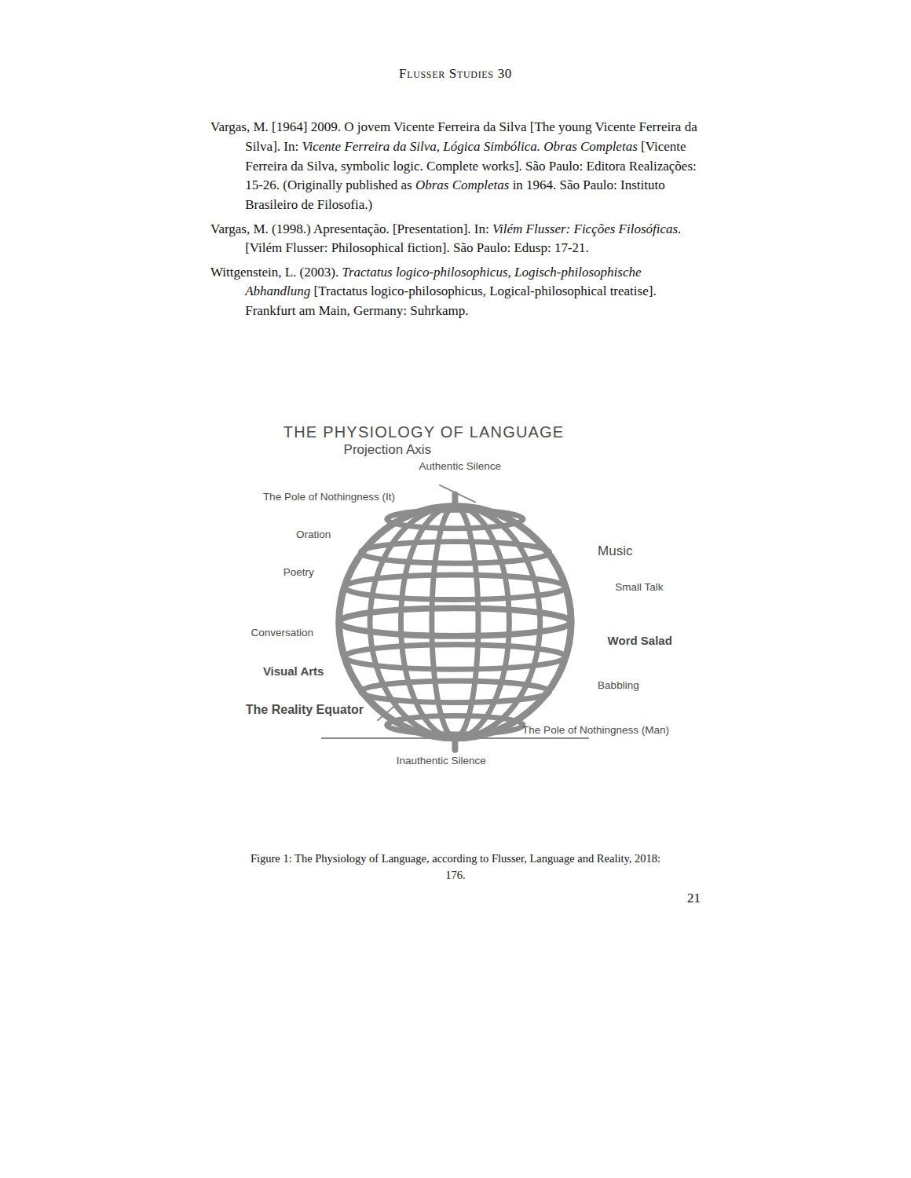Flusser Studies 30
Vargas, M. [1964] 2009. O jovem Vicente Ferreira da Silva [The young Vicente Ferreira da Silva]. In: Vicente Ferreira da Silva, Lógica Simbólica. Obras Completas [Vicente Ferreira da Silva, symbolic logic. Complete works]. São Paulo: Editora Realizações: 15-26. (Originally published as Obras Completas in 1964. São Paulo: Instituto Brasileiro de Filosofia.)
Vargas, M. (1998.) Apresentação. [Presentation]. In: Vilém Flusser: Ficções Filosóficas. [Vilém Flusser: Philosophical fiction]. São Paulo: Edusp: 17-21.
Wittgenstein, L. (2003). Tractatus logico-philosophicus, Logisch-philosophische Abhandlung [Tractatus logico-philosophicus, Logical-philosophical treatise]. Frankfurt am Main, Germany: Suhrkamp.
THE PHYSIOLOGY OF LANGUAGE
Authentic Silence Projection Axis The Pole of Nothingness (It) Oration Poetry Conversation Visual Arts The Reality Equator Music Small Talk Word Salad Babbling The Pole of Nothingness (Man) Inauthentic Silence
Figure 1: The Physiology of Language, according to Flusser, Language and Reality, 2018: 176.
21